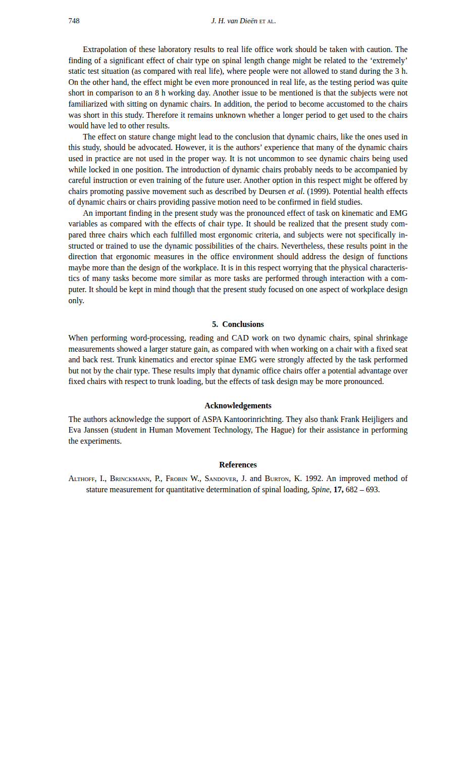748
J. H. van Dieën et al.
Extrapolation of these laboratory results to real life office work should be taken with caution. The finding of a significant effect of chair type on spinal length change might be related to the ‘extremely’ static test situation (as compared with real life), where people were not allowed to stand during the 3 h. On the other hand, the effect might be even more pronounced in real life, as the testing period was quite short in comparison to an 8 h working day. Another issue to be mentioned is that the subjects were not familiarized with sitting on dynamic chairs. In addition, the period to become accustomed to the chairs was short in this study. Therefore it remains unknown whether a longer period to get used to the chairs would have led to other results.
The effect on stature change might lead to the conclusion that dynamic chairs, like the ones used in this study, should be advocated. However, it is the authors’ experience that many of the dynamic chairs used in practice are not used in the proper way. It is not uncommon to see dynamic chairs being used while locked in one position. The introduction of dynamic chairs probably needs to be accompanied by careful instruction or even training of the future user. Another option in this respect might be offered by chairs promoting passive movement such as described by Deursen et al. (1999). Potential health effects of dynamic chairs or chairs providing passive motion need to be confirmed in field studies.
An important finding in the present study was the pronounced effect of task on kinematic and EMG variables as compared with the effects of chair type. It should be realized that the present study compared three chairs which each fulfilled most ergonomic criteria, and subjects were not specifically instructed or trained to use the dynamic possibilities of the chairs. Nevertheless, these results point in the direction that ergonomic measures in the office environment should address the design of functions maybe more than the design of the workplace. It is in this respect worrying that the physical characteristics of many tasks become more similar as more tasks are performed through interaction with a computer. It should be kept in mind though that the present study focused on one aspect of workplace design only.
5. Conclusions
When performing word-processing, reading and CAD work on two dynamic chairs, spinal shrinkage measurements showed a larger stature gain, as compared with when working on a chair with a fixed seat and back rest. Trunk kinematics and erector spinae EMG were strongly affected by the task performed but not by the chair type. These results imply that dynamic office chairs offer a potential advantage over fixed chairs with respect to trunk loading, but the effects of task design may be more pronounced.
Acknowledgements
The authors acknowledge the support of ASPA Kantoorinrichting. They also thank Frank Heijligers and Eva Janssen (student in Human Movement Technology, The Hague) for their assistance in performing the experiments.
References
Althoff, I., Brinckmann, P., Frobin W., Sandover, J. and Burton, K. 1992. An improved method of stature measurement for quantitative determination of spinal loading, Spine, 17, 682 – 693.